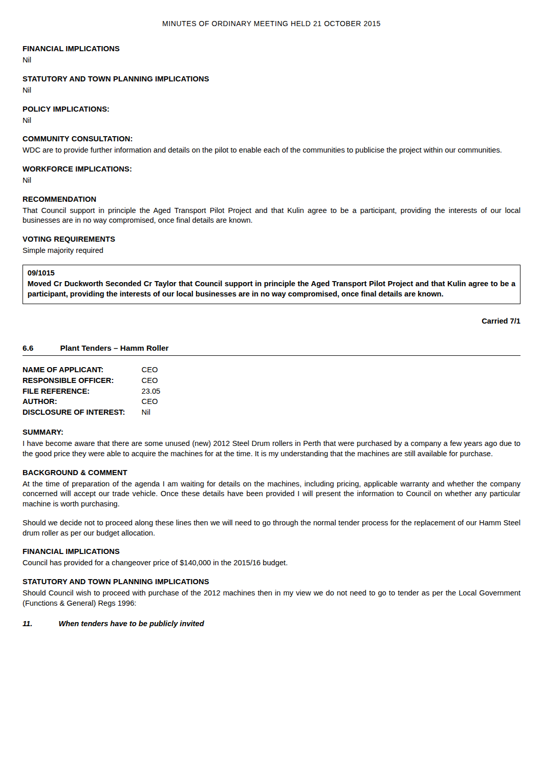MINUTES OF ORDINARY MEETING HELD 21 OCTOBER 2015
FINANCIAL IMPLICATIONS
Nil
STATUTORY AND TOWN PLANNING IMPLICATIONS
Nil
POLICY IMPLICATIONS:
Nil
COMMUNITY CONSULTATION:
WDC are to provide further information and details on the pilot to enable each of the communities to publicise the project within our communities.
WORKFORCE IMPLICATIONS:
Nil
RECOMMENDATION
That Council support in principle the Aged Transport Pilot Project and that Kulin agree to be a participant, providing the interests of our local businesses are in no way compromised, once final details are known.
VOTING REQUIREMENTS
Simple majority required
09/1015
Moved Cr Duckworth Seconded Cr Taylor that Council support in principle the Aged Transport Pilot Project and that Kulin agree to be a participant, providing the interests of our local businesses are in no way compromised, once final details are known.
Carried 7/1
6.6 Plant Tenders – Hamm Roller
| NAME OF APPLICANT: | CEO |
| RESPONSIBLE OFFICER: | CEO |
| FILE REFERENCE: | 23.05 |
| AUTHOR: | CEO |
| DISCLOSURE OF INTEREST: | Nil |
SUMMARY:
I have become aware that there are some unused (new) 2012 Steel Drum rollers in Perth that were purchased by a company a few years ago due to the good price they were able to acquire the machines for at the time. It is my understanding that the machines are still available for purchase.
BACKGROUND & COMMENT
At the time of preparation of the agenda I am waiting for details on the machines, including pricing, applicable warranty and whether the company concerned will accept our trade vehicle. Once these details have been provided I will present the information to Council on whether any particular machine is worth purchasing.
Should we decide not to proceed along these lines then we will need to go through the normal tender process for the replacement of our Hamm Steel drum roller as per our budget allocation.
FINANCIAL IMPLICATIONS
Council has provided for a changeover price of $140,000 in the 2015/16 budget.
STATUTORY AND TOWN PLANNING IMPLICATIONS
Should Council wish to proceed with purchase of the 2012 machines then in my view we do not need to go to tender as per the Local Government (Functions & General) Regs 1996:
11. When tenders have to be publicly invited